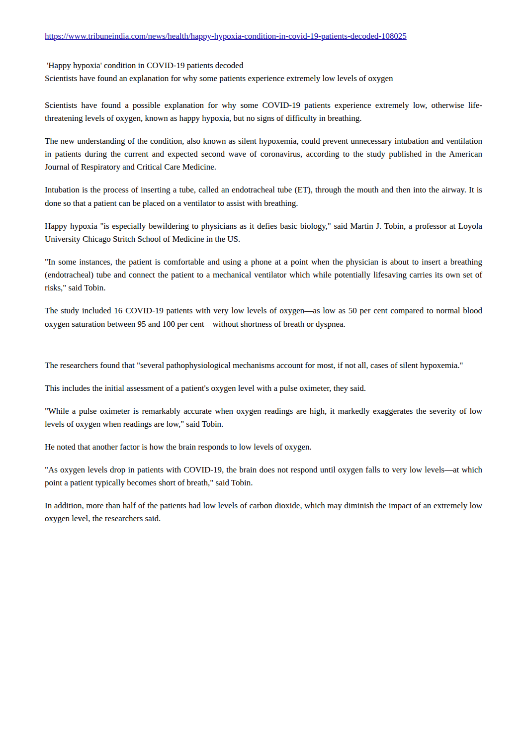https://www.tribuneindia.com/news/health/happy-hypoxia-condition-in-covid-19-patients-decoded-108025
'Happy hypoxia' condition in COVID-19 patients decoded
Scientists have found an explanation for why some patients experience extremely low levels of oxygen
Scientists have found a possible explanation for why some COVID-19 patients experience extremely low, otherwise life-threatening levels of oxygen, known as happy hypoxia, but no signs of difficulty in breathing.
The new understanding of the condition, also known as silent hypoxemia, could prevent unnecessary intubation and ventilation in patients during the current and expected second wave of coronavirus, according to the study published in the American Journal of Respiratory and Critical Care Medicine.
Intubation is the process of inserting a tube, called an endotracheal tube (ET), through the mouth and then into the airway. It is done so that a patient can be placed on a ventilator to assist with breathing.
Happy hypoxia "is especially bewildering to physicians as it defies basic biology," said Martin J. Tobin, a professor at Loyola University Chicago Stritch School of Medicine in the US.
"In some instances, the patient is comfortable and using a phone at a point when the physician is about to insert a breathing (endotracheal) tube and connect the patient to a mechanical ventilator which while potentially lifesaving carries its own set of risks," said Tobin.
The study included 16 COVID-19 patients with very low levels of oxygen—as low as 50 per cent compared to normal blood oxygen saturation between 95 and 100 per cent—without shortness of breath or dyspnea.
The researchers found that "several pathophysiological mechanisms account for most, if not all, cases of silent hypoxemia."
This includes the initial assessment of a patient's oxygen level with a pulse oximeter, they said.
"While a pulse oximeter is remarkably accurate when oxygen readings are high, it markedly exaggerates the severity of low levels of oxygen when readings are low," said Tobin.
He noted that another factor is how the brain responds to low levels of oxygen.
"As oxygen levels drop in patients with COVID-19, the brain does not respond until oxygen falls to very low levels—at which point a patient typically becomes short of breath," said Tobin.
In addition, more than half of the patients had low levels of carbon dioxide, which may diminish the impact of an extremely low oxygen level, the researchers said.